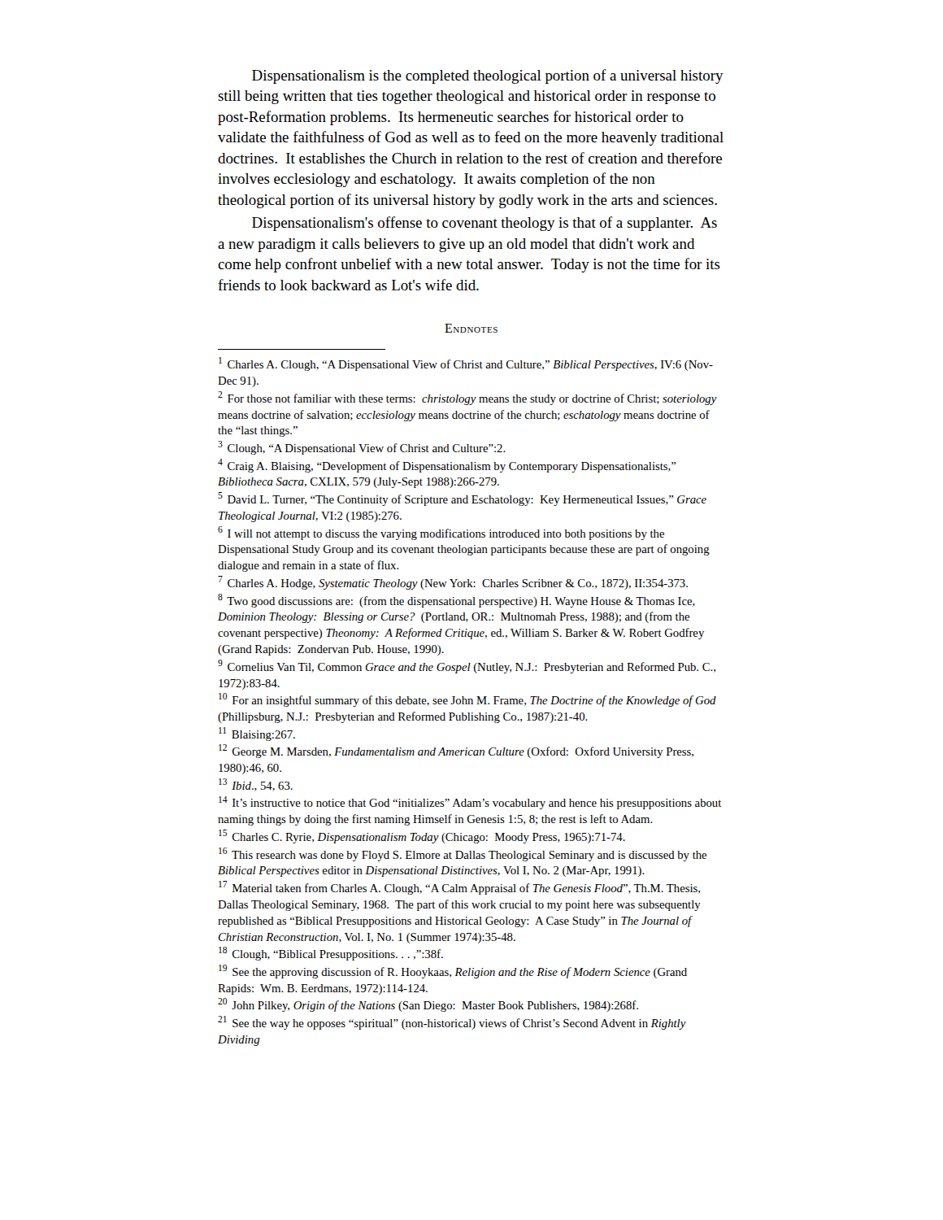Dispensationalism is the completed theological portion of a universal history still being written that ties together theological and historical order in response to post-Reformation problems. Its hermeneutic searches for historical order to validate the faithfulness of God as well as to feed on the more heavenly traditional doctrines. It establishes the Church in relation to the rest of creation and therefore involves ecclesiology and eschatology. It awaits completion of the non theological portion of its universal history by godly work in the arts and sciences.
Dispensationalism's offense to covenant theology is that of a supplanter. As a new paradigm it calls believers to give up an old model that didn't work and come help confront unbelief with a new total answer. Today is not the time for its friends to look backward as Lot's wife did.
Endnotes
1 Charles A. Clough, “A Dispensational View of Christ and Culture,” Biblical Perspectives, IV:6 (Nov-Dec 91).
2 For those not familiar with these terms: christology means the study or doctrine of Christ; soteriology means doctrine of salvation; ecclesiology means doctrine of the church; eschatology means doctrine of the “last things.”
3 Clough, “A Dispensational View of Christ and Culture”:2.
4 Craig A. Blaising, “Development of Dispensationalism by Contemporary Dispensationalists,” Bibliotheca Sacra, CXLIX, 579 (July-Sept 1988):266-279.
5 David L. Turner, “The Continuity of Scripture and Eschatology: Key Hermeneutical Issues,” Grace Theological Journal, VI:2 (1985):276.
6 I will not attempt to discuss the varying modifications introduced into both positions by the Dispensational Study Group and its covenant theologian participants because these are part of ongoing dialogue and remain in a state of flux.
7 Charles A. Hodge, Systematic Theology (New York: Charles Scribner & Co., 1872), II:354-373.
8 Two good discussions are: (from the dispensational perspective) H. Wayne House & Thomas Ice, Dominion Theology: Blessing or Curse? (Portland, OR.: Multnomah Press, 1988); and (from the covenant perspective) Theonomy: A Reformed Critique, ed., William S. Barker & W. Robert Godfrey (Grand Rapids: Zondervan Pub. House, 1990).
9 Cornelius Van Til, Common Grace and the Gospel (Nutley, N.J.: Presbyterian and Reformed Pub. C., 1972):83-84.
10 For an insightful summary of this debate, see John M. Frame, The Doctrine of the Knowledge of God (Phillipsburg, N.J.: Presbyterian and Reformed Publishing Co., 1987):21-40.
11 Blaising:267.
12 George M. Marsden, Fundamentalism and American Culture (Oxford: Oxford University Press, 1980):46, 60.
13 Ibid., 54, 63.
14 It’s instructive to notice that God “initializes” Adam’s vocabulary and hence his presuppositions about naming things by doing the first naming Himself in Genesis 1:5, 8; the rest is left to Adam.
15 Charles C. Ryrie, Dispensationalism Today (Chicago: Moody Press, 1965):71-74.
16 This research was done by Floyd S. Elmore at Dallas Theological Seminary and is discussed by the Biblical Perspectives editor in Dispensational Distinctives, Vol I, No. 2 (Mar-Apr, 1991).
17 Material taken from Charles A. Clough, “A Calm Appraisal of The Genesis Flood”, Th.M. Thesis, Dallas Theological Seminary, 1968. The part of this work crucial to my point here was subsequently republished as “Biblical Presuppositions and Historical Geology: A Case Study” in The Journal of Christian Reconstruction, Vol. I, No. 1 (Summer 1974):35-48.
18 Clough, “Biblical Presuppositions. . . ,”:38f.
19 See the approving discussion of R. Hooykaas, Religion and the Rise of Modern Science (Grand Rapids: Wm. B. Eerdmans, 1972):114-124.
20 John Pilkey, Origin of the Nations (San Diego: Master Book Publishers, 1984):268f.
21 See the way he opposes “spiritual” (non-historical) views of Christ’s Second Advent in Rightly Dividing